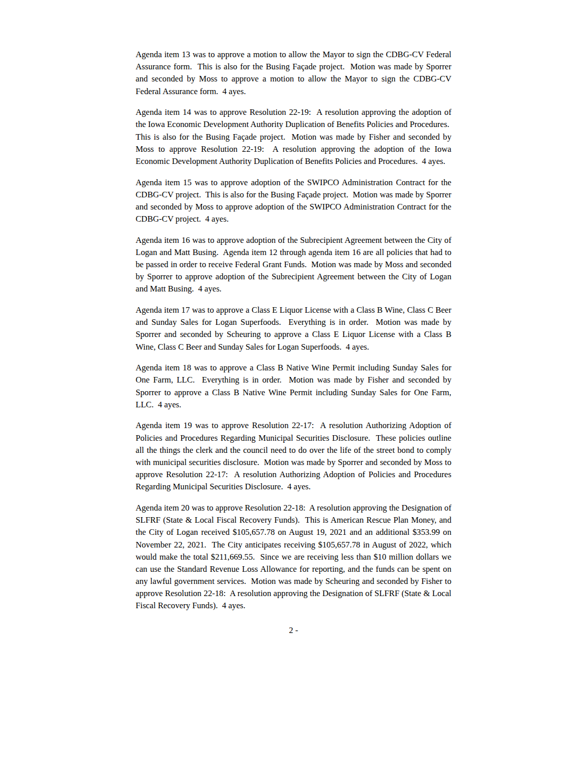Agenda item 13 was to approve a motion to allow the Mayor to sign the CDBG-CV Federal Assurance form. This is also for the Busing Façade project. Motion was made by Sporrer and seconded by Moss to approve a motion to allow the Mayor to sign the CDBG-CV Federal Assurance form. 4 ayes.
Agenda item 14 was to approve Resolution 22-19: A resolution approving the adoption of the Iowa Economic Development Authority Duplication of Benefits Policies and Procedures. This is also for the Busing Façade project. Motion was made by Fisher and seconded by Moss to approve Resolution 22-19: A resolution approving the adoption of the Iowa Economic Development Authority Duplication of Benefits Policies and Procedures. 4 ayes.
Agenda item 15 was to approve adoption of the SWIPCO Administration Contract for the CDBG-CV project. This is also for the Busing Façade project. Motion was made by Sporrer and seconded by Moss to approve adoption of the SWIPCO Administration Contract for the CDBG-CV project. 4 ayes.
Agenda item 16 was to approve adoption of the Subrecipient Agreement between the City of Logan and Matt Busing. Agenda item 12 through agenda item 16 are all policies that had to be passed in order to receive Federal Grant Funds. Motion was made by Moss and seconded by Sporrer to approve adoption of the Subrecipient Agreement between the City of Logan and Matt Busing. 4 ayes.
Agenda item 17 was to approve a Class E Liquor License with a Class B Wine, Class C Beer and Sunday Sales for Logan Superfoods. Everything is in order. Motion was made by Sporrer and seconded by Scheuring to approve a Class E Liquor License with a Class B Wine, Class C Beer and Sunday Sales for Logan Superfoods. 4 ayes.
Agenda item 18 was to approve a Class B Native Wine Permit including Sunday Sales for One Farm, LLC. Everything is in order. Motion was made by Fisher and seconded by Sporrer to approve a Class B Native Wine Permit including Sunday Sales for One Farm, LLC. 4 ayes.
Agenda item 19 was to approve Resolution 22-17: A resolution Authorizing Adoption of Policies and Procedures Regarding Municipal Securities Disclosure. These policies outline all the things the clerk and the council need to do over the life of the street bond to comply with municipal securities disclosure. Motion was made by Sporrer and seconded by Moss to approve Resolution 22-17: A resolution Authorizing Adoption of Policies and Procedures Regarding Municipal Securities Disclosure. 4 ayes.
Agenda item 20 was to approve Resolution 22-18: A resolution approving the Designation of SLFRF (State & Local Fiscal Recovery Funds). This is American Rescue Plan Money, and the City of Logan received $105,657.78 on August 19, 2021 and an additional $353.99 on November 22, 2021. The City anticipates receiving $105,657.78 in August of 2022, which would make the total $211,669.55. Since we are receiving less than $10 million dollars we can use the Standard Revenue Loss Allowance for reporting, and the funds can be spent on any lawful government services. Motion was made by Scheuring and seconded by Fisher to approve Resolution 22-18: A resolution approving the Designation of SLFRF (State & Local Fiscal Recovery Funds). 4 ayes.
2 -